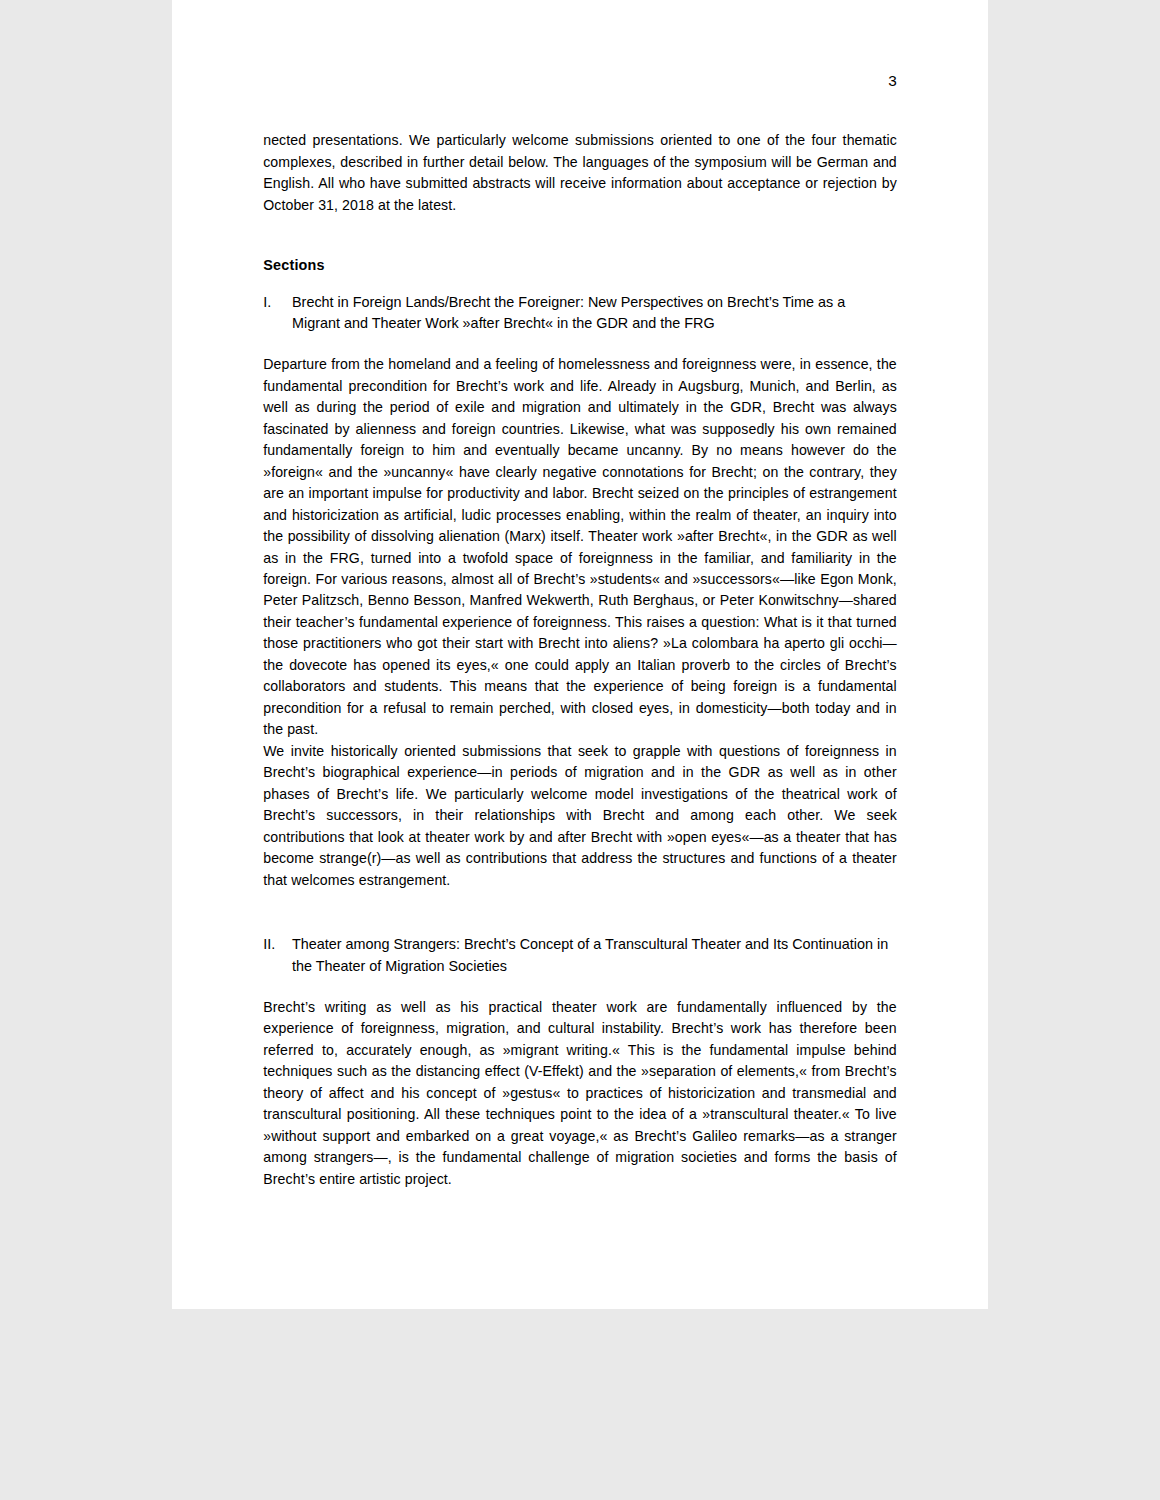3
nected presentations. We particularly welcome submissions oriented to one of the four thematic complexes, described in further detail below. The languages of the symposium will be German and English. All who have submitted abstracts will receive information about acceptance or rejection by October 31, 2018 at the latest.
Sections
I.
Brecht in Foreign Lands/Brecht the Foreigner: New Perspectives on Brecht’s Time as a Migrant and Theater Work »after Brecht« in the GDR and the FRG
Departure from the homeland and a feeling of homelessness and foreignness were, in essence, the fundamental precondition for Brecht’s work and life. Already in Augsburg, Munich, and Berlin, as well as during the period of exile and migration and ultimately in the GDR, Brecht was always fascinated by alienness and foreign countries. Likewise, what was supposedly his own remained fundamentally foreign to him and eventually became uncanny. By no means however do the »foreign« and the »uncanny« have clearly negative connotations for Brecht; on the contrary, they are an important impulse for productivity and labor. Brecht seized on the principles of estrangement and historicization as artificial, ludic processes enabling, within the realm of theater, an inquiry into the possibility of dissolving alienation (Marx) itself. Theater work »after Brecht«, in the GDR as well as in the FRG, turned into a twofold space of foreignness in the familiar, and familiarity in the foreign. For various reasons, almost all of Brecht’s »students« and »successors«—like Egon Monk, Peter Palitzsch, Benno Besson, Manfred Wekwerth, Ruth Berghaus, or Peter Konwitschny—shared their teacher’s fundamental experience of foreignness. This raises a question: What is it that turned those practitioners who got their start with Brecht into aliens? »La colombara ha aperto gli occhi—the dovecote has opened its eyes,« one could apply an Italian proverb to the circles of Brecht’s collaborators and students. This means that the experience of being foreign is a fundamental precondition for a refusal to remain perched, with closed eyes, in domesticity—both today and in the past.
We invite historically oriented submissions that seek to grapple with questions of foreignness in Brecht’s biographical experience—in periods of migration and in the GDR as well as in other phases of Brecht’s life. We particularly welcome model investigations of the theatrical work of Brecht’s successors, in their relationships with Brecht and among each other. We seek contributions that look at theater work by and after Brecht with »open eyes«—as a theater that has become strange(r)—as well as contributions that address the structures and functions of a theater that welcomes estrangement.
II.
Theater among Strangers: Brecht’s Concept of a Transcultural Theater and Its Continuation in the Theater of Migration Societies
Brecht’s writing as well as his practical theater work are fundamentally influenced by the experience of foreignness, migration, and cultural instability. Brecht’s work has therefore been referred to, accurately enough, as »migrant writing.« This is the fundamental impulse behind techniques such as the distancing effect (V-Effekt) and the »separation of elements,« from Brecht’s theory of affect and his concept of »gestus« to practices of historicization and transmedial and transcultural positioning. All these techniques point to the idea of a »transcultural theater.« To live »without support and embarked on a great voyage,« as Brecht’s Galileo remarks—as a stranger among strangers—, is the fundamental challenge of migration societies and forms the basis of Brecht’s entire artistic project.